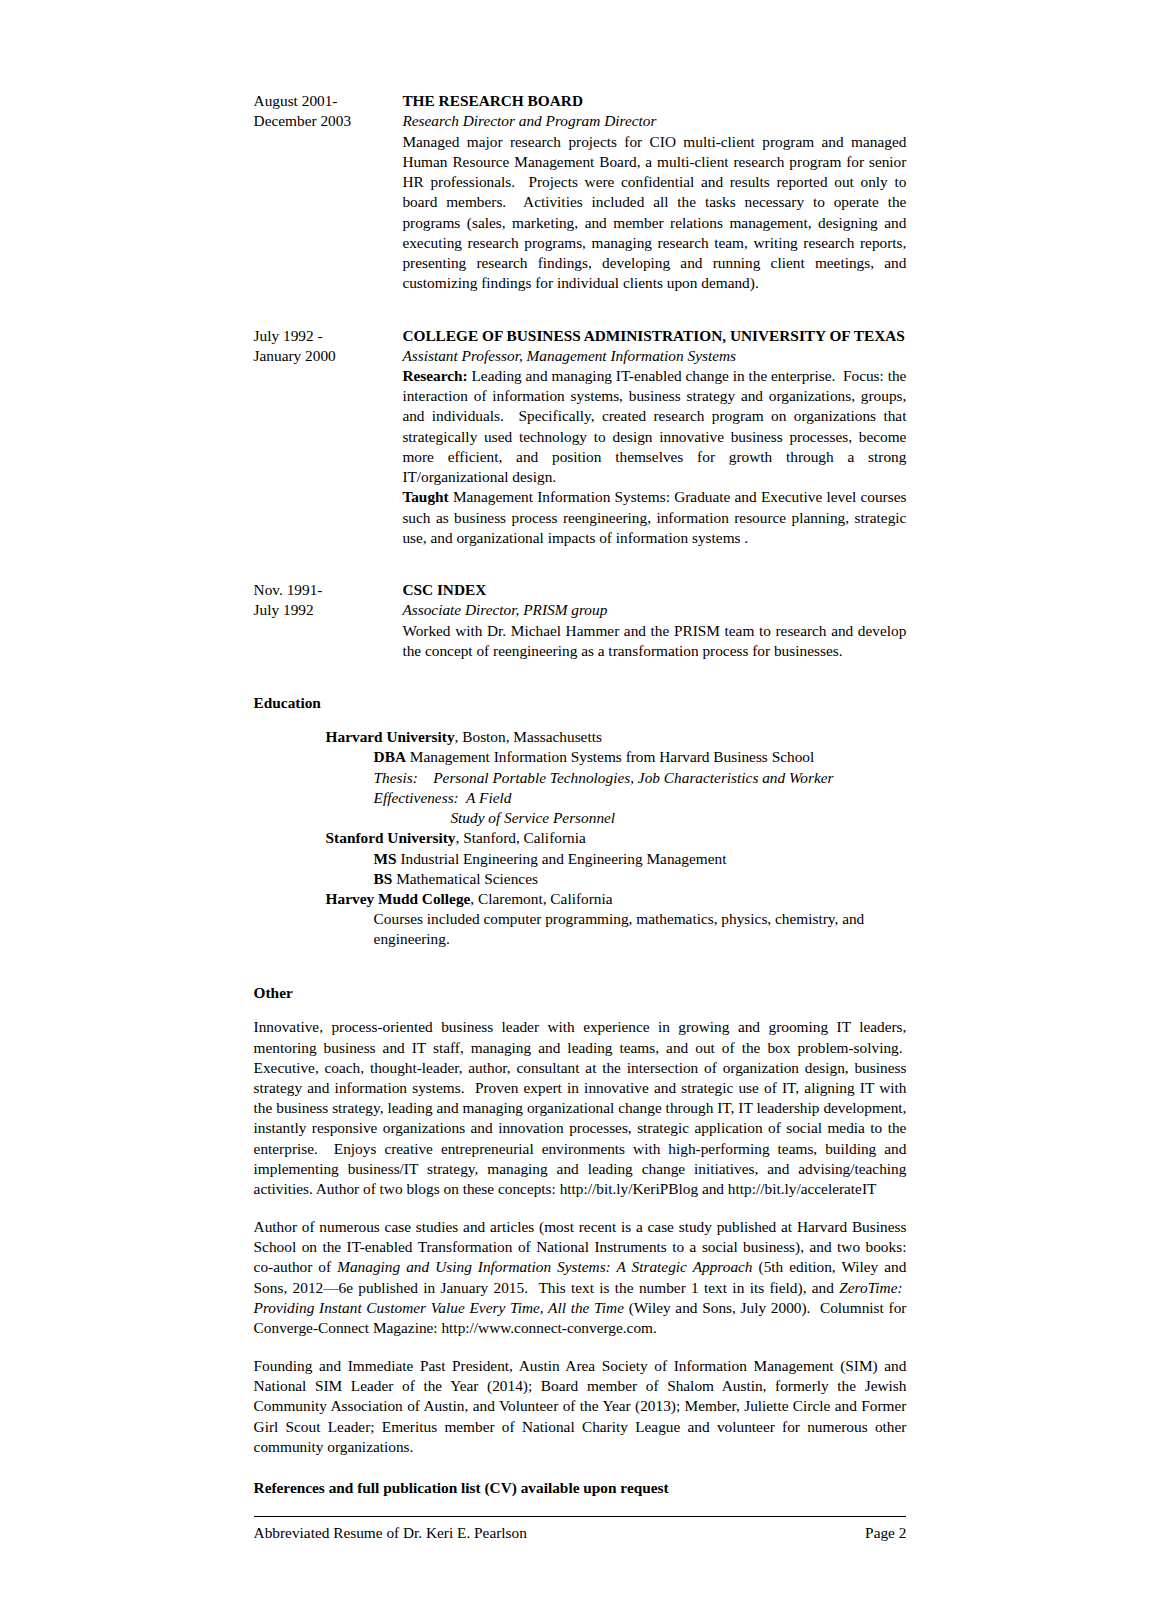August 2001-
December 2003
The Research Board
Research Director and Program Director
Managed major research projects for CIO multi-client program and managed Human Resource Management Board, a multi-client research program for senior HR professionals. Projects were confidential and results reported out only to board members. Activities included all the tasks necessary to operate the programs (sales, marketing, and member relations management, designing and executing research programs, managing research team, writing research reports, presenting research findings, developing and running client meetings, and customizing findings for individual clients upon demand).
July 1992 -
January 2000
College of Business Administration, University of Texas
Assistant Professor, Management Information Systems
Research: Leading and managing IT-enabled change in the enterprise. Focus: the interaction of information systems, business strategy and organizations, groups, and individuals. Specifically, created research program on organizations that strategically used technology to design innovative business processes, become more efficient, and position themselves for growth through a strong IT/organizational design.
Taught Management Information Systems: Graduate and Executive level courses such as business process reengineering, information resource planning, strategic use, and organizational impacts of information systems .
Nov. 1991-
July 1992
CSC Index
Associate Director, PRISM group
Worked with Dr. Michael Hammer and the PRISM team to research and develop the concept of reengineering as a transformation process for businesses.
Education
Harvard University, Boston, Massachusetts
DBA Management Information Systems from Harvard Business School
Thesis: Personal Portable Technologies, Job Characteristics and Worker Effectiveness: A Field
Study of Service Personnel
Stanford University, Stanford, California
MS Industrial Engineering and Engineering Management
BS Mathematical Sciences
Harvey Mudd College, Claremont, California
Courses included computer programming, mathematics, physics, chemistry, and engineering.
Other
Innovative, process-oriented business leader with experience in growing and grooming IT leaders, mentoring business and IT staff, managing and leading teams, and out of the box problem-solving. Executive, coach, thought-leader, author, consultant at the intersection of organization design, business strategy and information systems. Proven expert in innovative and strategic use of IT, aligning IT with the business strategy, leading and managing organizational change through IT, IT leadership development, instantly responsive organizations and innovation processes, strategic application of social media to the enterprise. Enjoys creative entrepreneurial environments with high-performing teams, building and implementing business/IT strategy, managing and leading change initiatives, and advising/teaching activities. Author of two blogs on these concepts: http://bit.ly/KeriPBlog and http://bit.ly/accelerateIT
Author of numerous case studies and articles (most recent is a case study published at Harvard Business School on the IT-enabled Transformation of National Instruments to a social business), and two books: co-author of Managing and Using Information Systems: A Strategic Approach (5th edition, Wiley and Sons, 2012—6e published in January 2015. This text is the number 1 text in its field), and ZeroTime: Providing Instant Customer Value Every Time, All the Time (Wiley and Sons, July 2000). Columnist for Converge-Connect Magazine: http://www.connect-converge.com.
Founding and Immediate Past President, Austin Area Society of Information Management (SIM) and National SIM Leader of the Year (2014); Board member of Shalom Austin, formerly the Jewish Community Association of Austin, and Volunteer of the Year (2013); Member, Juliette Circle and Former Girl Scout Leader; Emeritus member of National Charity League and volunteer for numerous other community organizations.
References and full publication list (CV) available upon request
Abbreviated Resume of Dr. Keri E. Pearlson
Page 2